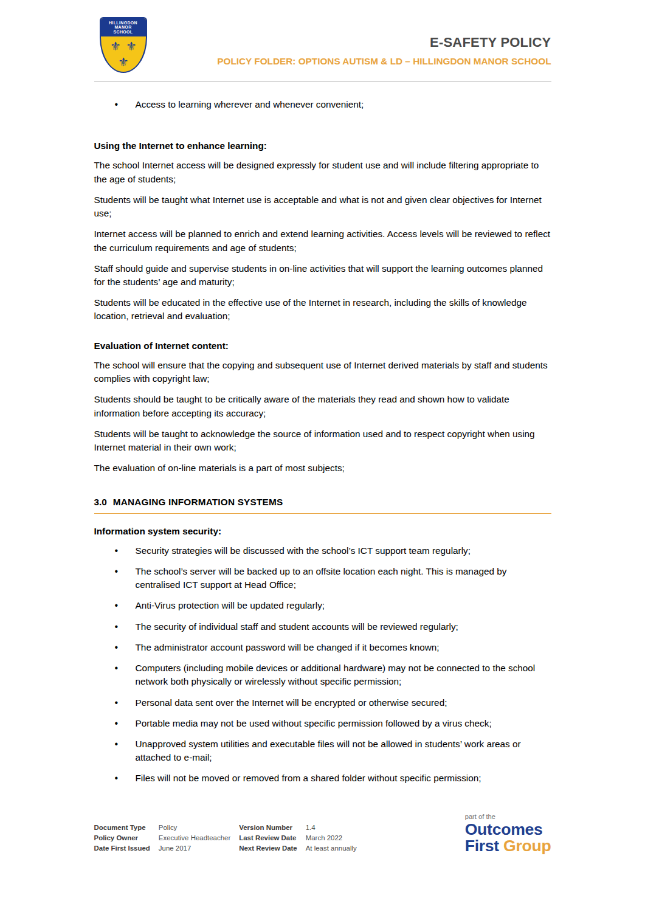HILLINGDON
MANOR
SCHOOL
⚜⚜⚜
E-SAFETY POLICY
POLICY FOLDER: OPTIONS AUTISM & LD – HILLINGDON MANOR SCHOOL
Access to learning wherever and whenever convenient;
Using the Internet to enhance learning:
The school Internet access will be designed expressly for student use and will include filtering appropriate to the age of students;
Students will be taught what Internet use is acceptable and what is not and given clear objectives for Internet use;
Internet access will be planned to enrich and extend learning activities. Access levels will be reviewed to reflect the curriculum requirements and age of students;
Staff should guide and supervise students in on-line activities that will support the learning outcomes planned for the students’ age and maturity;
Students will be educated in the effective use of the Internet in research, including the skills of knowledge location, retrieval and evaluation;
Evaluation of Internet content:
The school will ensure that the copying and subsequent use of Internet derived materials by staff and students complies with copyright law;
Students should be taught to be critically aware of the materials they read and shown how to validate information before accepting its accuracy;
Students will be taught to acknowledge the source of information used and to respect copyright when using Internet material in their own work;
The evaluation of on-line materials is a part of most subjects;
3.0 MANAGING INFORMATION SYSTEMS
Information system security:
Security strategies will be discussed with the school’s ICT support team regularly;
The school’s server will be backed up to an offsite location each night. This is managed by centralised ICT support at Head Office;
Anti-Virus protection will be updated regularly;
The security of individual staff and student accounts will be reviewed regularly;
The administrator account password will be changed if it becomes known;
Computers (including mobile devices or additional hardware) may not be connected to the school network both physically or wirelessly without specific permission;
Personal data sent over the Internet will be encrypted or otherwise secured;
Portable media may not be used without specific permission followed by a virus check;
Unapproved system utilities and executable files will not be allowed in students’ work areas or attached to e-mail;
Files will not be moved or removed from a shared folder without specific permission;
| Document Type | Policy | Version Number | 1.4 |
| Policy Owner | Executive Headteacher | Last Review Date | March 2022 |
| Date First Issued | June 2017 | Next Review Date | At least annually |
part of the
Outcomes
First Group